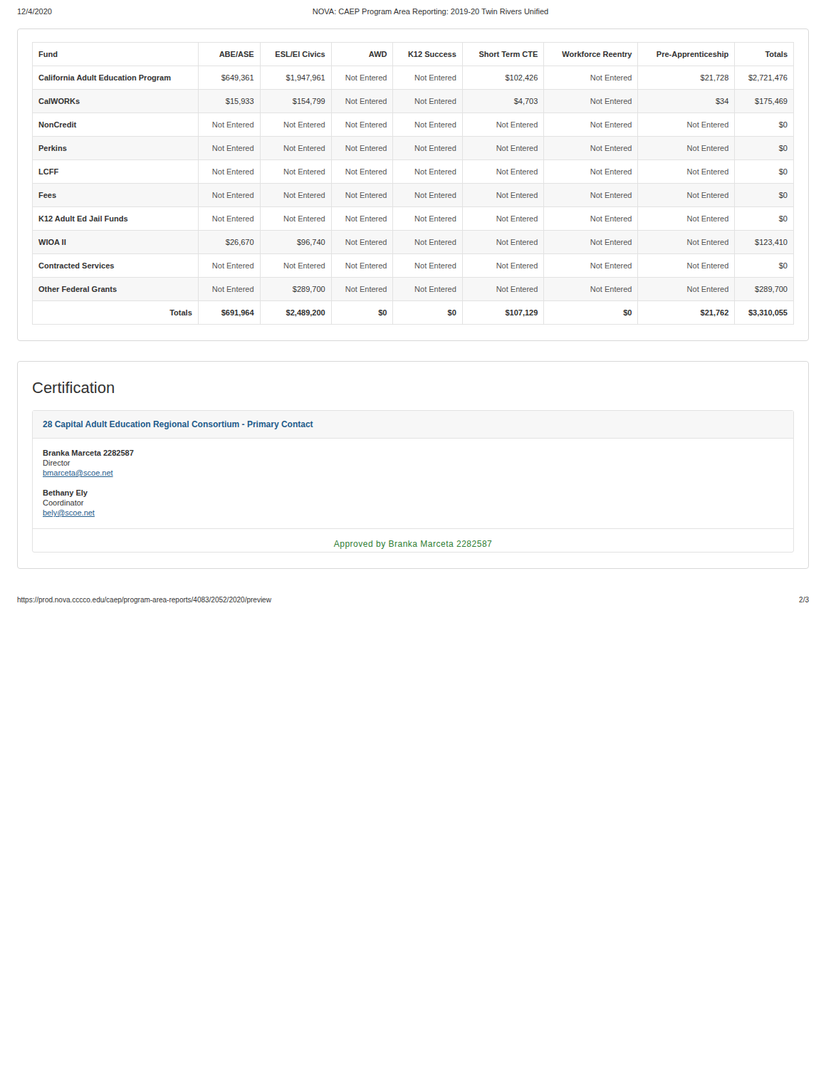12/4/2020
NOVA: CAEP Program Area Reporting: 2019-20 Twin Rivers Unified
| Fund | ABE/ASE | ESL/El Civics | AWD | K12 Success | Short Term CTE | Workforce Reentry | Pre-Apprenticeship | Totals |
| --- | --- | --- | --- | --- | --- | --- | --- | --- |
| California Adult Education Program | $649,361 | $1,947,961 | Not Entered | Not Entered | $102,426 | Not Entered | $21,728 | $2,721,476 |
| CalWORKs | $15,933 | $154,799 | Not Entered | Not Entered | $4,703 | Not Entered | $34 | $175,469 |
| NonCredit | Not Entered | Not Entered | Not Entered | Not Entered | Not Entered | Not Entered | Not Entered | $0 |
| Perkins | Not Entered | Not Entered | Not Entered | Not Entered | Not Entered | Not Entered | Not Entered | $0 |
| LCFF | Not Entered | Not Entered | Not Entered | Not Entered | Not Entered | Not Entered | Not Entered | $0 |
| Fees | Not Entered | Not Entered | Not Entered | Not Entered | Not Entered | Not Entered | Not Entered | $0 |
| K12 Adult Ed Jail Funds | Not Entered | Not Entered | Not Entered | Not Entered | Not Entered | Not Entered | Not Entered | $0 |
| WIOA II | $26,670 | $96,740 | Not Entered | Not Entered | Not Entered | Not Entered | Not Entered | $123,410 |
| Contracted Services | Not Entered | Not Entered | Not Entered | Not Entered | Not Entered | Not Entered | Not Entered | $0 |
| Other Federal Grants | Not Entered | $289,700 | Not Entered | Not Entered | Not Entered | Not Entered | Not Entered | $289,700 |
| Totals | $691,964 | $2,489,200 | $0 | $0 | $107,129 | $0 | $21,762 | $3,310,055 |
Certification
28 Capital Adult Education Regional Consortium - Primary Contact
Branka Marceta 2282587
Director
bmarceta@scoe.net
Bethany Ely
Coordinator
bely@scoe.net
Approved by Branka Marceta 2282587
https://prod.nova.cccco.edu/caep/program-area-reports/4083/2052/2020/preview
2/3